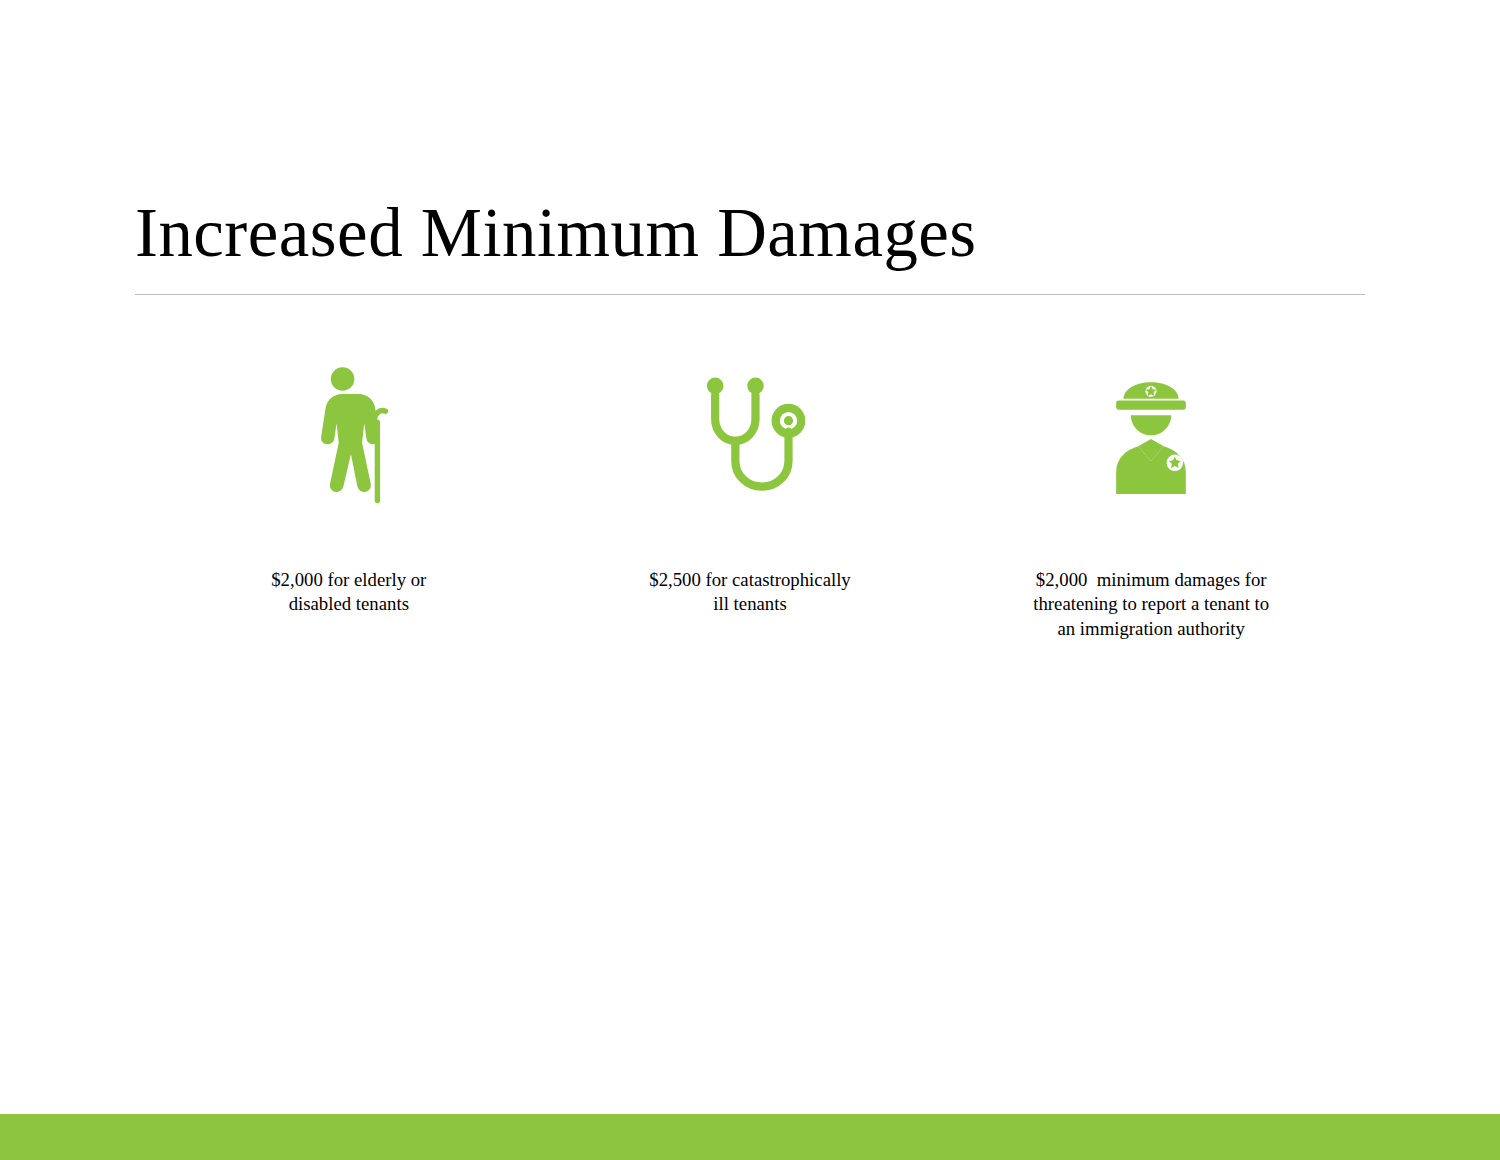Increased Minimum Damages
$2,000 for elderly or disabled tenants
$2,500 for catastrophically ill tenants
$2,000 minimum damages for threatening to report a tenant to an immigration authority